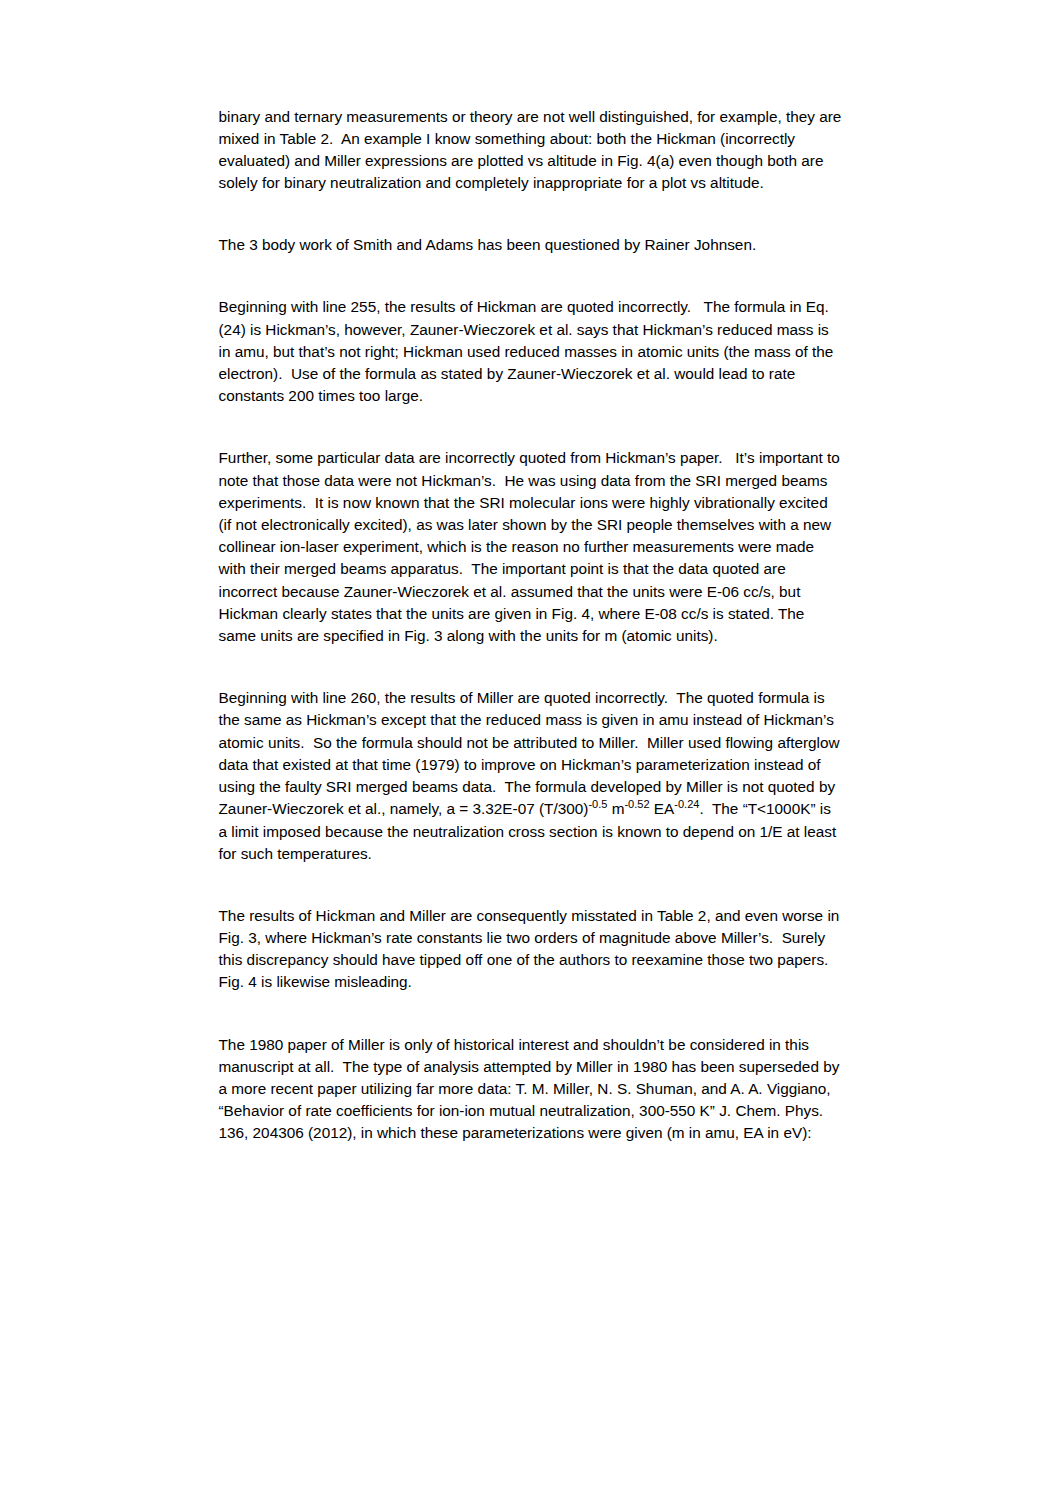binary and ternary measurements or theory are not well distinguished, for example, they are mixed in Table 2. An example I know something about: both the Hickman (incorrectly evaluated) and Miller expressions are plotted vs altitude in Fig. 4(a) even though both are solely for binary neutralization and completely inappropriate for a plot vs altitude.
The 3 body work of Smith and Adams has been questioned by Rainer Johnsen.
Beginning with line 255, the results of Hickman are quoted incorrectly. The formula in Eq. (24) is Hickman’s, however, Zauner-Wieczorek et al. says that Hickman’s reduced mass is in amu, but that’s not right; Hickman used reduced masses in atomic units (the mass of the electron). Use of the formula as stated by Zauner-Wieczorek et al. would lead to rate constants 200 times too large.
Further, some particular data are incorrectly quoted from Hickman’s paper. It’s important to note that those data were not Hickman’s. He was using data from the SRI merged beams experiments. It is now known that the SRI molecular ions were highly vibrationally excited (if not electronically excited), as was later shown by the SRI people themselves with a new collinear ion-laser experiment, which is the reason no further measurements were made with their merged beams apparatus. The important point is that the data quoted are incorrect because Zauner-Wieczorek et al. assumed that the units were E-06 cc/s, but Hickman clearly states that the units are given in Fig. 4, where E-08 cc/s is stated. The same units are specified in Fig. 3 along with the units for m (atomic units).
Beginning with line 260, the results of Miller are quoted incorrectly. The quoted formula is the same as Hickman’s except that the reduced mass is given in amu instead of Hickman’s atomic units. So the formula should not be attributed to Miller. Miller used flowing afterglow data that existed at that time (1979) to improve on Hickman’s parameterization instead of using the faulty SRI merged beams data. The formula developed by Miller is not quoted by Zauner-Wieczorek et al., namely, a = 3.32E-07 (T/300)-0.5 m-0.52 EA-0.24. The “T<1000K” is a limit imposed because the neutralization cross section is known to depend on 1/E at least for such temperatures.
The results of Hickman and Miller are consequently misstated in Table 2, and even worse in Fig. 3, where Hickman’s rate constants lie two orders of magnitude above Miller’s. Surely this discrepancy should have tipped off one of the authors to reexamine those two papers. Fig. 4 is likewise misleading.
The 1980 paper of Miller is only of historical interest and shouldn’t be considered in this manuscript at all. The type of analysis attempted by Miller in 1980 has been superseded by a more recent paper utilizing far more data: T. M. Miller, N. S. Shuman, and A. A. Viggiano, “Behavior of rate coefficients for ion-ion mutual neutralization, 300-550 K” J. Chem. Phys. 136, 204306 (2012), in which these parameterizations were given (m in amu, EA in eV):